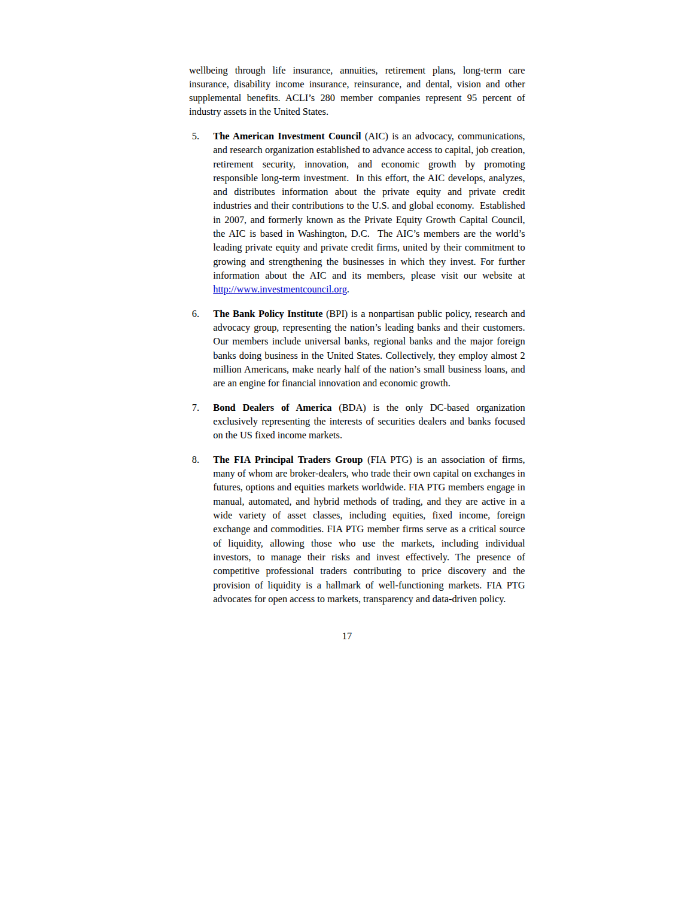wellbeing through life insurance, annuities, retirement plans, long-term care insurance, disability income insurance, reinsurance, and dental, vision and other supplemental benefits. ACLI’s 280 member companies represent 95 percent of industry assets in the United States.
The American Investment Council (AIC) is an advocacy, communications, and research organization established to advance access to capital, job creation, retirement security, innovation, and economic growth by promoting responsible long-term investment. In this effort, the AIC develops, analyzes, and distributes information about the private equity and private credit industries and their contributions to the U.S. and global economy. Established in 2007, and formerly known as the Private Equity Growth Capital Council, the AIC is based in Washington, D.C. The AIC’s members are the world’s leading private equity and private credit firms, united by their commitment to growing and strengthening the businesses in which they invest. For further information about the AIC and its members, please visit our website at http://www.investmentcouncil.org.
The Bank Policy Institute (BPI) is a nonpartisan public policy, research and advocacy group, representing the nation’s leading banks and their customers. Our members include universal banks, regional banks and the major foreign banks doing business in the United States. Collectively, they employ almost 2 million Americans, make nearly half of the nation’s small business loans, and are an engine for financial innovation and economic growth.
Bond Dealers of America (BDA) is the only DC-based organization exclusively representing the interests of securities dealers and banks focused on the US fixed income markets.
The FIA Principal Traders Group (FIA PTG) is an association of firms, many of whom are broker-dealers, who trade their own capital on exchanges in futures, options and equities markets worldwide. FIA PTG members engage in manual, automated, and hybrid methods of trading, and they are active in a wide variety of asset classes, including equities, fixed income, foreign exchange and commodities. FIA PTG member firms serve as a critical source of liquidity, allowing those who use the markets, including individual investors, to manage their risks and invest effectively. The presence of competitive professional traders contributing to price discovery and the provision of liquidity is a hallmark of well-functioning markets. FIA PTG advocates for open access to markets, transparency and data-driven policy.
17